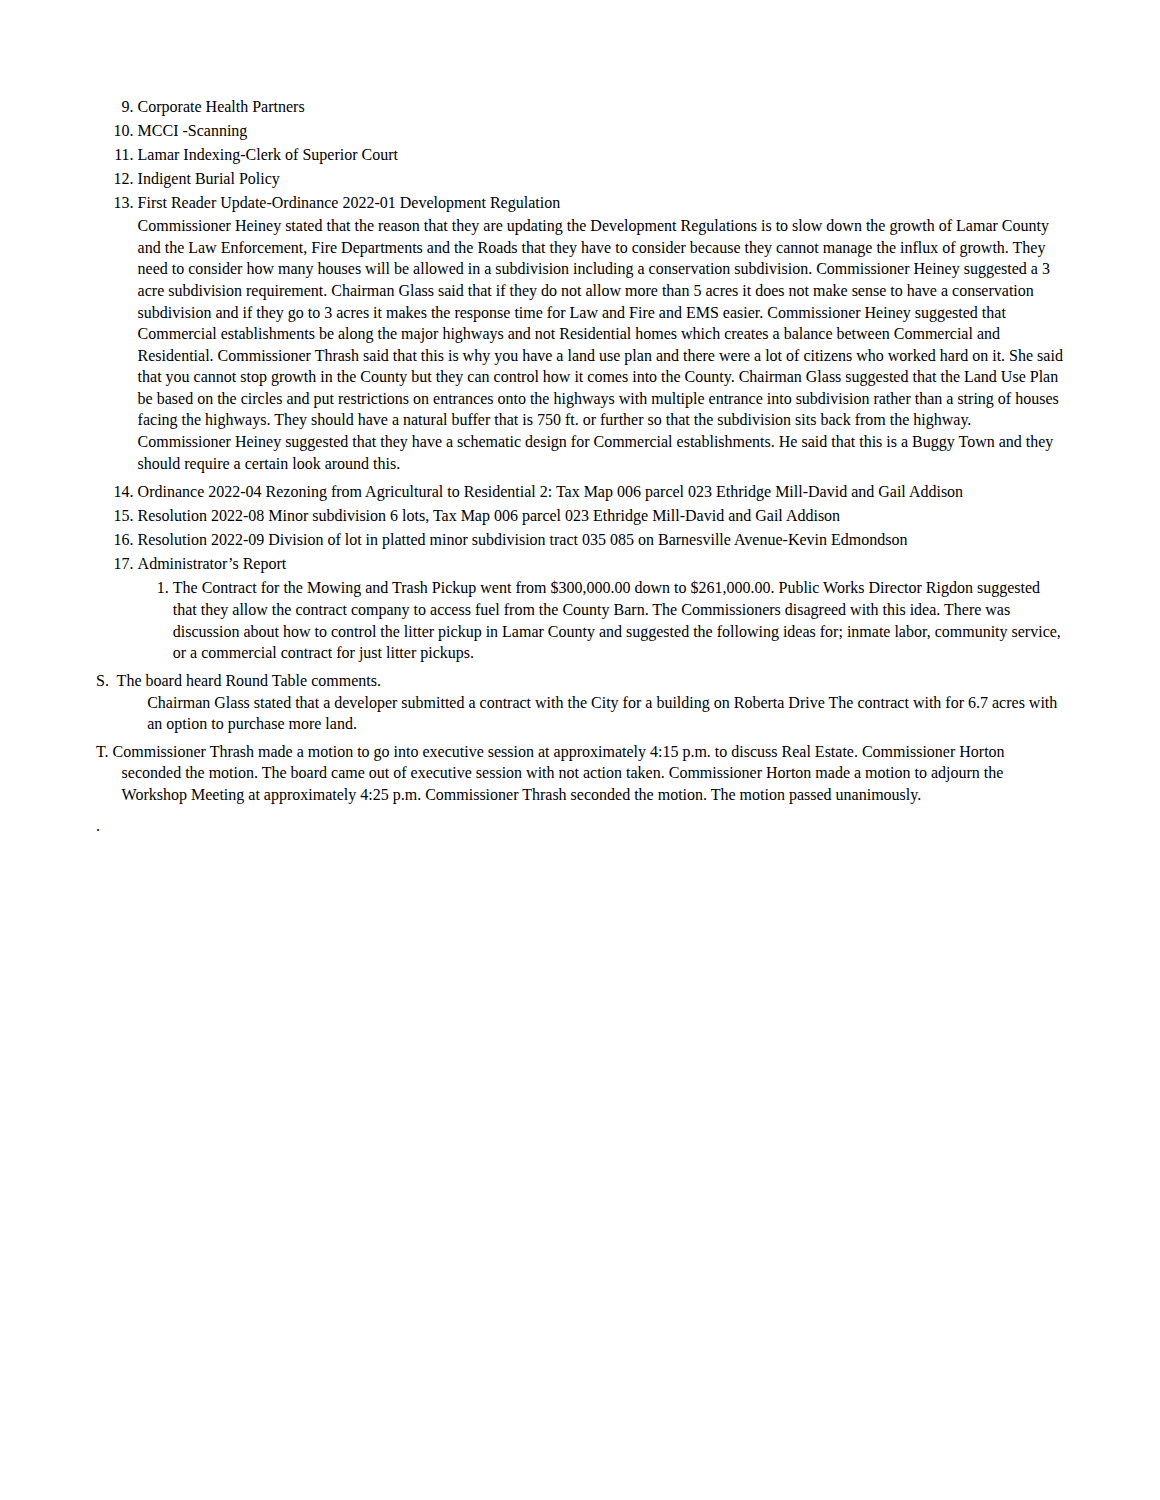Corporate Health Partners
MCCI -Scanning
Lamar Indexing-Clerk of Superior Court
Indigent Burial Policy
First Reader Update-Ordinance 2022-01 Development Regulation
Commissioner Heiney stated that the reason that they are updating the Development Regulations is to slow down the growth of Lamar County and the Law Enforcement, Fire Departments and the Roads that they have to consider because they cannot manage the influx of growth. They need to consider how many houses will be allowed in a subdivision including a conservation subdivision. Commissioner Heiney suggested a 3 acre subdivision requirement. Chairman Glass said that if they do not allow more than 5 acres it does not make sense to have a conservation subdivision and if they go to 3 acres it makes the response time for Law and Fire and EMS easier. Commissioner Heiney suggested that Commercial establishments be along the major highways and not Residential homes which creates a balance between Commercial and Residential. Commissioner Thrash said that this is why you have a land use plan and there were a lot of citizens who worked hard on it. She said that you cannot stop growth in the County but they can control how it comes into the County. Chairman Glass suggested that the Land Use Plan be based on the circles and put restrictions on entrances onto the highways with multiple entrance into subdivision rather than a string of houses facing the highways. They should have a natural buffer that is 750 ft. or further so that the subdivision sits back from the highway. Commissioner Heiney suggested that they have a schematic design for Commercial establishments. He said that this is a Buggy Town and they should require a certain look around this.
Ordinance 2022-04 Rezoning from Agricultural to Residential 2: Tax Map 006 parcel 023 Ethridge Mill-David and Gail Addison
Resolution 2022-08 Minor subdivision 6 lots, Tax Map 006 parcel 023 Ethridge Mill-David and Gail Addison
Resolution 2022-09 Division of lot in platted minor subdivision tract 035 085 on Barnesville Avenue-Kevin Edmondson
Administrator’s Report
The Contract for the Mowing and Trash Pickup went from $300,000.00 down to $261,000.00. Public Works Director Rigdon suggested that they allow the contract company to access fuel from the County Barn. The Commissioners disagreed with this idea. There was discussion about how to control the litter pickup in Lamar County and suggested the following ideas for; inmate labor, community service, or a commercial contract for just litter pickups.
S. The board heard Round Table comments. Chairman Glass stated that a developer submitted a contract with the City for a building on Roberta Drive The contract with for 6.7 acres with an option to purchase more land.
T. Commissioner Thrash made a motion to go into executive session at approximately 4:15 p.m. to discuss Real Estate. Commissioner Horton seconded the motion. The board came out of executive session with not action taken. Commissioner Horton made a motion to adjourn the Workshop Meeting at approximately 4:25 p.m. Commissioner Thrash seconded the motion. The motion passed unanimously.
.